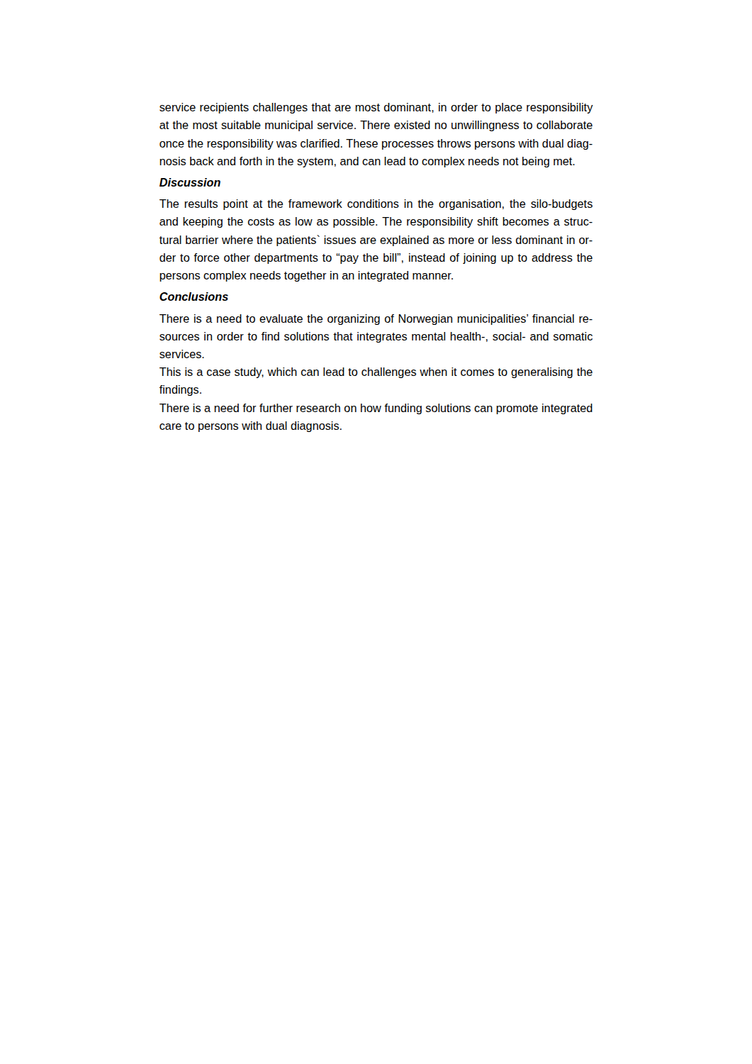service recipients challenges that are most dominant, in order to place responsibility at the most suitable municipal service. There existed no unwillingness to collaborate once the responsibility was clarified. These processes throws persons with dual diagnosis back and forth in the system, and can lead to complex needs not being met.
Discussion
The results point at the framework conditions in the organisation, the silo-budgets and keeping the costs as low as possible. The responsibility shift becomes a structural barrier where the patients` issues are explained as more or less dominant in order to force other departments to “pay the bill”, instead of joining up to address the persons complex needs together in an integrated manner.
Conclusions
There is a need to evaluate the organizing of Norwegian municipalities’ financial resources in order to find solutions that integrates mental health-, social- and somatic services.
This is a case study, which can lead to challenges when it comes to generalising the findings.
There is a need for further research on how funding solutions can promote integrated care to persons with dual diagnosis.